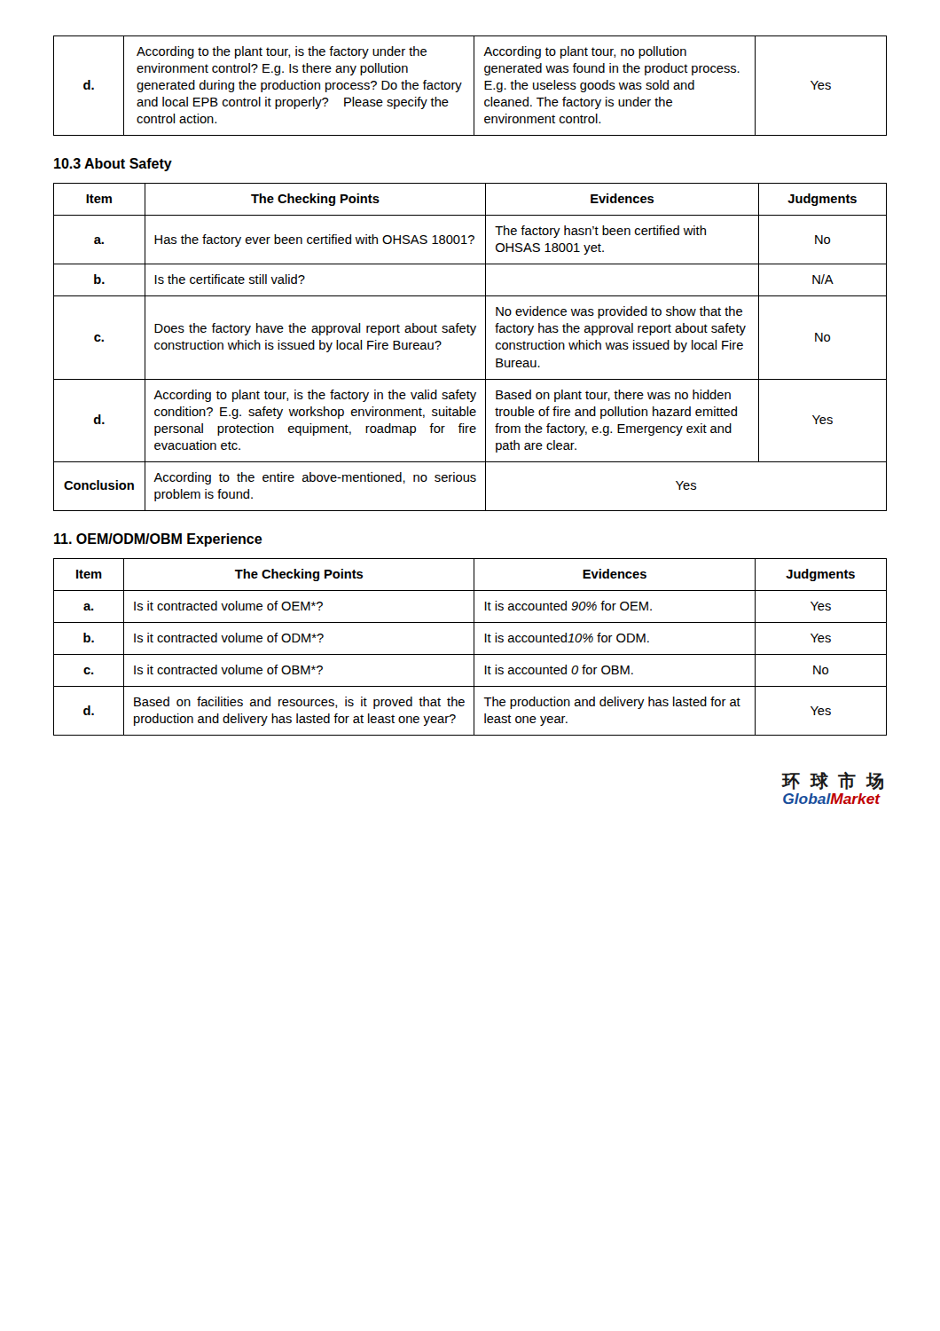| d. | According to the plant tour, is the factory under the environment control? E.g. Is there any pollution generated during the production process? Do the factory and local EPB control it properly? Please specify the control action. | According to plant tour, no pollution generated was found in the product process. E.g. the useless goods was sold and cleaned. The factory is under the environment control. | Yes |
10.3 About Safety
| Item | The Checking Points | Evidences | Judgments |
| --- | --- | --- | --- |
| a. | Has the factory ever been certified with OHSAS 18001? | The factory hasn’t been certified with OHSAS 18001 yet. | No |
| b. | Is the certificate still valid? | | N/A |
| c. | Does the factory have the approval report about safety construction which is issued by local Fire Bureau? | No evidence was provided to show that the factory has the approval report about safety construction which was issued by local Fire Bureau. | No |
| d. | According to plant tour, is the factory in the valid safety condition? E.g. safety workshop environment, suitable personal protection equipment, roadmap for fire evacuation etc. | Based on plant tour, there was no hidden trouble of fire and pollution hazard emitted from the factory, e.g. Emergency exit and path are clear. | Yes |
| Conclusion | According to the entire above-mentioned, no serious problem is found. | Yes |
11. OEM/ODM/OBM Experience
| Item | The Checking Points | Evidences | Judgments |
| --- | --- | --- | --- |
| a. | Is it contracted volume of OEM*? | It is accounted 90% for OEM. | Yes |
| b. | Is it contracted volume of ODM*? | It is accounted 10% for ODM. | Yes |
| c. | Is it contracted volume of OBM*? | It is accounted 0 for OBM. | No |
| d. | Based on facilities and resources, is it proved that the production and delivery has lasted for at least one year? | The production and delivery has lasted for at least one year. | Yes |
环 球 市 场
GlobalMarket